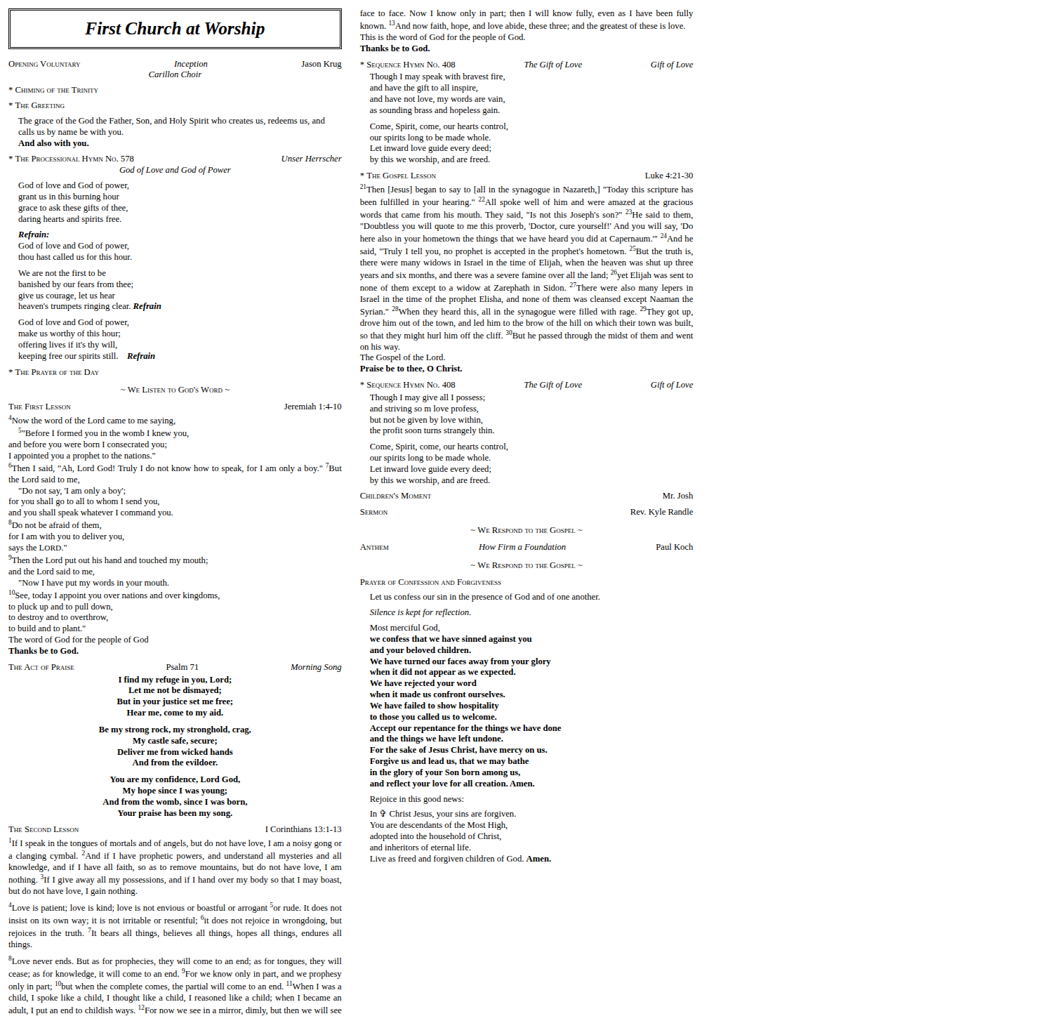First Church at Worship
Opening Voluntary Inception Jason Krug
Carillon Choir
* Chiming of the Trinity
* The Greeting
The grace of the God the Father, Son, and Holy Spirit who creates us, redeems us, and calls us by name be with you.
And also with you.
* The Processional Hymn No. 578 Unser Herrscher
God of Love and God of Power
God of love and God of power,
grant us in this burning hour
grace to ask these gifts of thee,
daring hearts and spirits free.
Refrain:
God of love and God of power,
thou hast called us for this hour.
We are not the first to be
banished by our fears from thee;
give us courage, let us hear
heaven's trumpets ringing clear. Refrain
God of love and God of power,
make us worthy of this hour;
offering lives if it's thy will,
keeping free our spirits still. Refrain
* The Prayer of the Day
~ We Listen to God's Word ~
The First Lesson Jeremiah 1:4-10
4Now the word of the Lord came to me saying,
5"Before I formed you in the womb I knew you,
and before you were born I consecrated you;
I appointed you a prophet to the nations."
6Then I said, "Ah, Lord God! Truly I do not know how to speak, for I am only a boy." 7But the Lord said to me,
"Do not say, 'I am only a boy';
for you shall go to all to whom I send you,
and you shall speak whatever I command you.
8Do not be afraid of them,
for I am with you to deliver you,
says the LORD."
9Then the Lord put out his hand and touched my mouth;
and the Lord said to me,
"Now I have put my words in your mouth.
10See, today I appoint you over nations and over kingdoms,
to pluck up and to pull down,
to destroy and to overthrow,
to build and to plant."
The word of God for the people of God
Thanks be to God.
The Act of Praise Psalm 71 Morning Song
I find my refuge in you, Lord;
Let me not be dismayed;
But in your justice set me free;
Hear me, come to my aid.
Be my strong rock, my stronghold, crag,
My castle safe, secure;
Deliver me from wicked hands
And from the evildoer.
You are my confidence, Lord God,
My hope since I was young;
And from the womb, since I was born,
Your praise has been my song.
The Second Lesson I Corinthians 13:1-13
1If I speak in the tongues of mortals and of angels, but do not have love, I am a noisy gong or a clanging cymbal. 2And if I have prophetic powers, and understand all mysteries and all knowledge, and if I have all faith, so as to remove mountains, but do not have love, I am nothing. 3If I give away all my possessions, and if I hand over my body so that I may boast, but do not have love, I gain nothing.
4Love is patient; love is kind; love is not envious or boastful or arrogant 5or rude. It does not insist on its own way; it is not irritable or resentful; 6it does not rejoice in wrongdoing, but rejoices in the truth. 7It bears all things, believes all things, hopes all things, endures all things.
8Love never ends. But as for prophecies, they will come to an end; as for tongues, they will cease; as for knowledge, it will come to an end. 9For we know only in part, and we prophesy only in part; 10but when the complete comes, the partial will come to an end. 11When I was a child, I spoke like a child, I thought like a child, I reasoned like a child; when I became an adult, I put an end to childish ways. 12For now we see in a mirror, dimly, but then we will see face to face. Now I know only in part; then I will know fully, even as I have been fully known. 13And now faith, hope, and love abide, these three; and the greatest of these is love.
This is the word of God for the people of God.
Thanks be to God.
* Sequence Hymn No. 408 The Gift of Love Gift of Love
Though I may speak with bravest fire,
and have the gift to all inspire,
and have not love, my words are vain,
as sounding brass and hopeless gain.
Come, Spirit, come, our hearts control,
our spirits long to be made whole.
Let inward love guide every deed;
by this we worship, and are freed.
* The Gospel Lesson Luke 4:21-30
21Then [Jesus] began to say to [all in the synagogue in Nazareth,] "Today this scripture has been fulfilled in your hearing." 22All spoke well of him and were amazed at the gracious words that came from his mouth. They said, "Is not this Joseph's son?" 23He said to them, "Doubtless you will quote to me this proverb, 'Doctor, cure yourself!' And you will say, 'Do here also in your hometown the things that we have heard you did at Capernaum.'" 24And he said, "Truly I tell you, no prophet is accepted in the prophet's hometown. 25But the truth is, there were many widows in Israel in the time of Elijah, when the heaven was shut up three years and six months, and there was a severe famine over all the land; 26yet Elijah was sent to none of them except to a widow at Zarephath in Sidon. 27There were also many lepers in Israel in the time of the prophet Elisha, and none of them was cleansed except Naaman the Syrian." 28When they heard this, all in the synagogue were filled with rage. 29They got up, drove him out of the town, and led him to the brow of the hill on which their town was built, so that they might hurl him off the cliff. 30But he passed through the midst of them and went on his way.
The Gospel of the Lord.
Praise be to thee, O Christ.
* Sequence Hymn No. 408 The Gift of Love Gift of Love
Though I may give all I possess;
and striving so m love profess,
but not be given by love within,
the profit soon turns strangely thin.
Come, Spirit, come, our hearts control,
our spirits long to be made whole.
Let inward love guide every deed;
by this we worship, and are freed.
Children's Moment Mr. Josh
Sermon Rev. Kyle Randle
~ We Respond to the Gospel ~
Anthem How Firm a Foundation Paul Koch
~ We Respond to the Gospel ~
Prayer of Confession and Forgiveness
Let us confess our sin in the presence of God and of one another.
Silence is kept for reflection.
Most merciful God,
we confess that we have sinned against you
and your beloved children.
We have turned our faces away from your glory
when it did not appear as we expected.
We have rejected your word
when it made us confront ourselves.
We have failed to show hospitality
to those you called us to welcome.
Accept our repentance for the things we have done
and the things we have left undone.
For the sake of Jesus Christ, have mercy on us.
Forgive us and lead us, that we may bathe
in the glory of your Son born among us,
and reflect your love for all creation. Amen.
Rejoice in this good news:
In ✞ Christ Jesus, your sins are forgiven.
You are descendants of the Most High,
adopted into the household of Christ,
and inheritors of eternal life.
Live as freed and forgiven children of God. Amen.